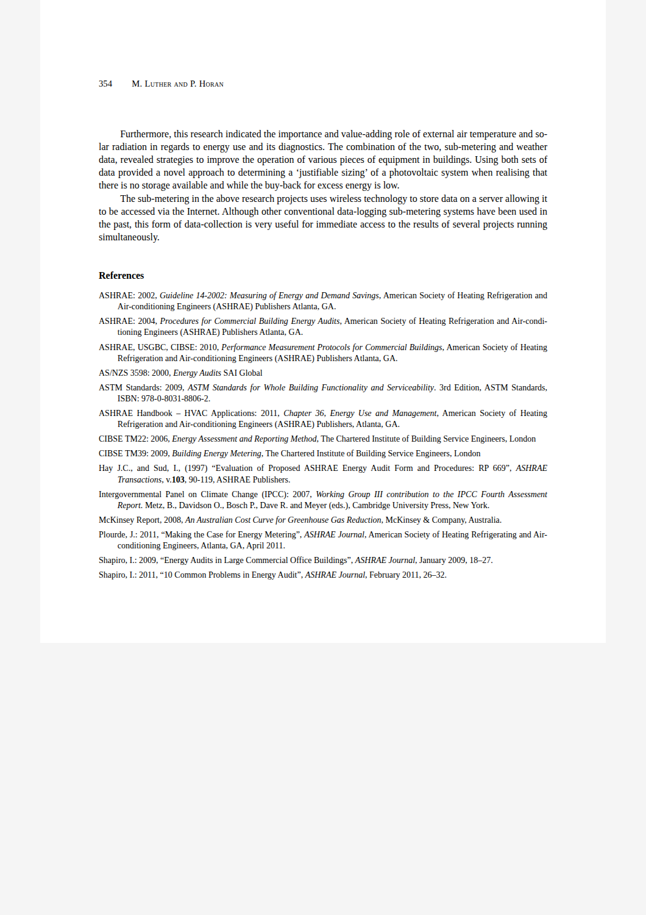354 M. Luther and P. Horan
Furthermore, this research indicated the importance and value-adding role of external air temperature and solar radiation in regards to energy use and its diagnostics. The combination of the two, sub-metering and weather data, revealed strategies to improve the operation of various pieces of equipment in buildings. Using both sets of data provided a novel approach to determining a ‘justifiable sizing’ of a photovoltaic system when realising that there is no storage available and while the buy-back for excess energy is low.
The sub-metering in the above research projects uses wireless technology to store data on a server allowing it to be accessed via the Internet. Although other conventional data-logging sub-metering systems have been used in the past, this form of data-collection is very useful for immediate access to the results of several projects running simultaneously.
References
ASHRAE: 2002, Guideline 14-2002: Measuring of Energy and Demand Savings, American Society of Heating Refrigeration and Air-conditioning Engineers (ASHRAE) Publishers Atlanta, GA.
ASHRAE: 2004, Procedures for Commercial Building Energy Audits, American Society of Heating Refrigeration and Air-conditioning Engineers (ASHRAE) Publishers Atlanta, GA.
ASHRAE, USGBC, CIBSE: 2010, Performance Measurement Protocols for Commercial Buildings, American Society of Heating Refrigeration and Air-conditioning Engineers (ASHRAE) Publishers Atlanta, GA.
AS/NZS 3598: 2000, Energy Audits SAI Global
ASTM Standards: 2009, ASTM Standards for Whole Building Functionality and Serviceability. 3rd Edition, ASTM Standards, ISBN: 978-0-8031-8806-2.
ASHRAE Handbook – HVAC Applications: 2011, Chapter 36, Energy Use and Management, American Society of Heating Refrigeration and Air-conditioning Engineers (ASHRAE) Publishers, Atlanta, GA.
CIBSE TM22: 2006, Energy Assessment and Reporting Method, The Chartered Institute of Building Service Engineers, London
CIBSE TM39: 2009, Building Energy Metering, The Chartered Institute of Building Service Engineers, London
Hay J.C., and Sud, I., (1997) “Evaluation of Proposed ASHRAE Energy Audit Form and Procedures: RP 669”, ASHRAE Transactions, v.103, 90-119, ASHRAE Publishers.
Intergovernmental Panel on Climate Change (IPCC): 2007, Working Group III contribution to the IPCC Fourth Assessment Report. Metz, B., Davidson O., Bosch P., Dave R. and Meyer (eds.), Cambridge University Press, New York.
McKinsey Report, 2008, An Australian Cost Curve for Greenhouse Gas Reduction, McKinsey & Company, Australia.
Plourde, J.: 2011, “Making the Case for Energy Metering”, ASHRAE Journal, American Society of Heating Refrigerating and Air-conditioning Engineers, Atlanta, GA, April 2011.
Shapiro, I.: 2009, “Energy Audits in Large Commercial Office Buildings”, ASHRAE Journal, January 2009, 18–27.
Shapiro, I.: 2011, “10 Common Problems in Energy Audit”, ASHRAE Journal, February 2011, 26–32.